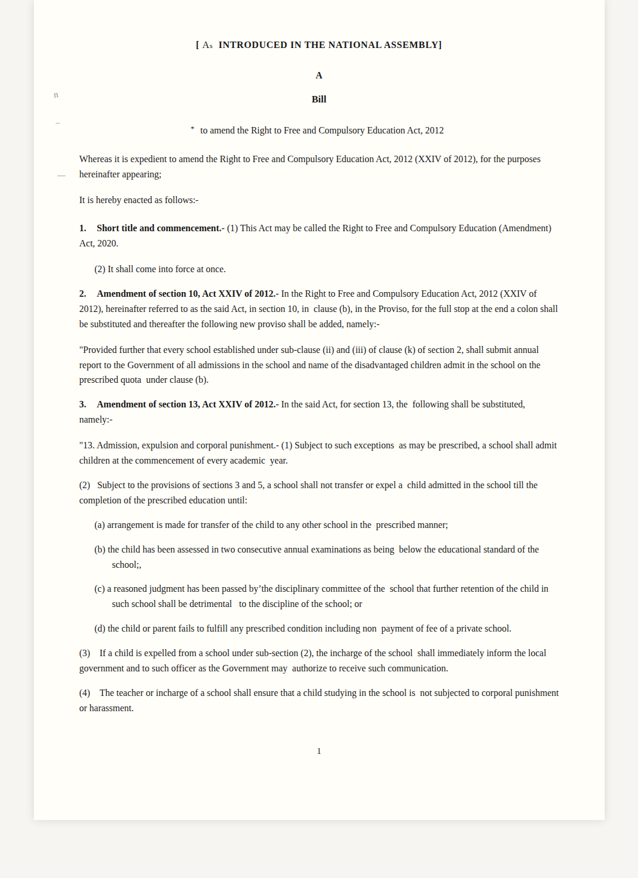ⁿ
₋
[ Aₛ INTRODUCED IN THE NATIONAL ASSEMBLY]
A
Bill
* to amend the Right to Free and Compulsory Education Act, 2012
Whereas it is expedient to amend the Right to Free and Compulsory Education Act, 2012 (XXIV of 2012), for the purposes hereinafter appearing;
It is hereby enacted as follows:-
1. Short title and commencement.- (1) This Act may be called the Right to Free and Compulsory Education (Amendment) Act, 2020.
(2) It shall come into force at once.
2. Amendment of section 10, Act XXIV of 2012.- In the Right to Free and Compulsory Education Act, 2012 (XXIV of 2012), hereinafter referred to as the said Act, in section 10, in clause (b), in the Proviso, for the full stop at the end a colon shall be substituted and thereafter the following new proviso shall be added, namely:-
"Provided further that every school established under sub-clause (ii) and (iii) of clause (k) of section 2, shall submit annual report to the Government of all admissions in the school and name of the disadvantaged children admit in the school on the prescribed quota under clause (b).
3. Amendment of section 13, Act XXIV of 2012.- In the said Act, for section 13, the following shall be substituted, namely:-
"13. Admission, expulsion and corporal punishment.- (1) Subject to such exceptions as may be prescribed, a school shall admit children at the commencement of every academic year.
(2) Subject to the provisions of sections 3 and 5, a school shall not transfer or expel a child admitted in the school till the completion of the prescribed education until:
(a) arrangement is made for transfer of the child to any other school in the prescribed manner;
(b) the child has been assessed in two consecutive annual examinations as being below the educational standard of the school;,
(c) a reasoned judgment has been passed by’the disciplinary committee of the school that further retention of the child in such school shall be detrimental to the discipline of the school; or
(d) the child or parent fails to fulfill any prescribed condition including non payment of fee of a private school.
(3) If a child is expelled from a school under sub-section (2), the incharge of the school shall immediately inform the local government and to such officer as the Government may authorize to receive such communication.
(4) The teacher or incharge of a school shall ensure that a child studying in the school is not subjected to corporal punishment or harassment.
1